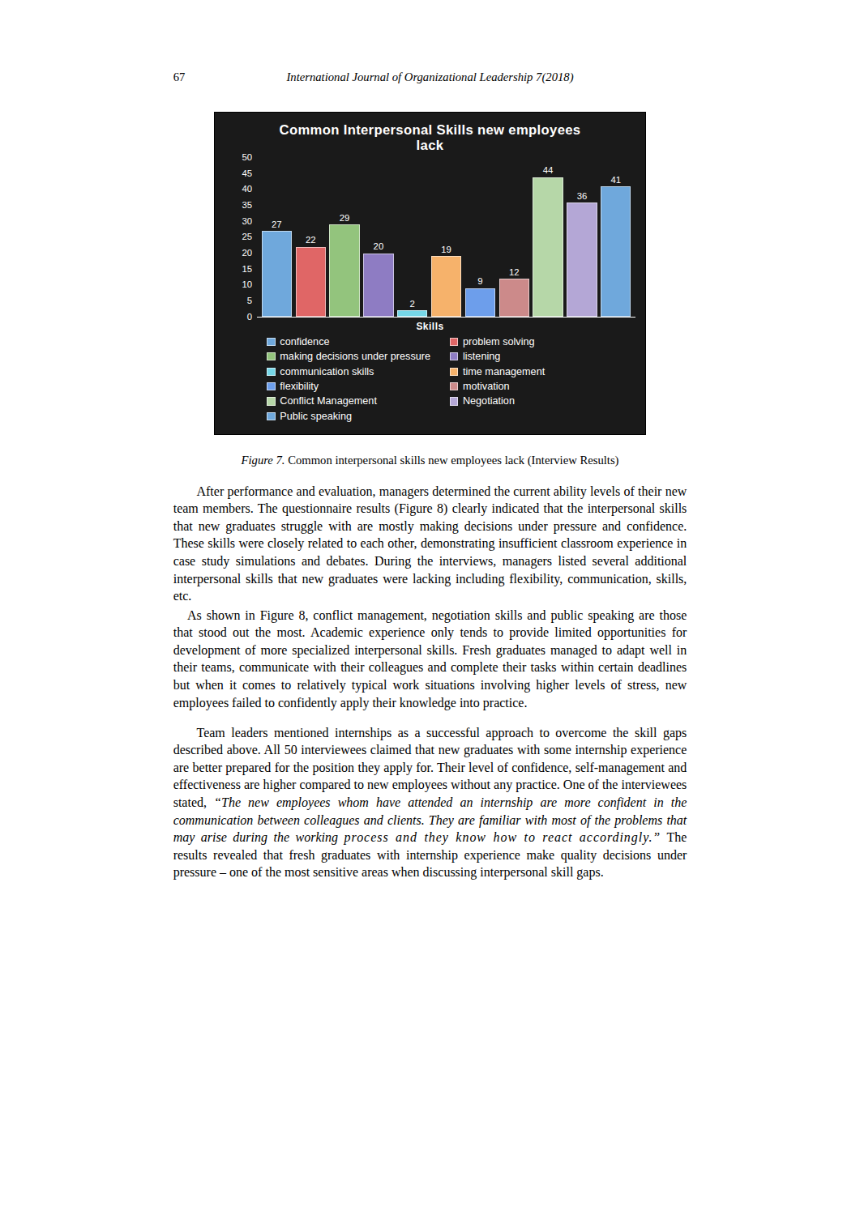67
International Journal of Organizational Leadership 7(2018)
Common Interpersonal Skills new employees
lack
50 45 40 35 30 25 20 15 10 5 0
27
22
29
20
2
19
9
12
44
36
41
Skills
confidence
problem solving
making decisions under pressure
listening
communication skills
time management
flexibility
motivation
Conflict Management
Negotiation
Public speaking
Figure 7. Common interpersonal skills new employees lack (Interview Results)
After performance and evaluation, managers determined the current ability levels of their new team members. The questionnaire results (Figure 8) clearly indicated that the interpersonal skills that new graduates struggle with are mostly making decisions under pressure and confidence. These skills were closely related to each other, demonstrating insufficient classroom experience in case study simulations and debates. During the interviews, managers listed several additional interpersonal skills that new graduates were lacking including flexibility, communication, skills, etc.
As shown in Figure 8, conflict management, negotiation skills and public speaking are those that stood out the most. Academic experience only tends to provide limited opportunities for development of more specialized interpersonal skills. Fresh graduates managed to adapt well in their teams, communicate with their colleagues and complete their tasks within certain deadlines but when it comes to relatively typical work situations involving higher levels of stress, new employees failed to confidently apply their knowledge into practice.
Team leaders mentioned internships as a successful approach to overcome the skill gaps described above. All 50 interviewees claimed that new graduates with some internship experience are better prepared for the position they apply for. Their level of confidence, self-management and effectiveness are higher compared to new employees without any practice. One of the interviewees stated, “The new employees whom have attended an internship are more confident in the communication between colleagues and clients. They are familiar with most of the problems that may arise during the working process and they know how to react accordingly.” The results revealed that fresh graduates with internship experience make quality decisions under pressure – one of the most sensitive areas when discussing interpersonal skill gaps.